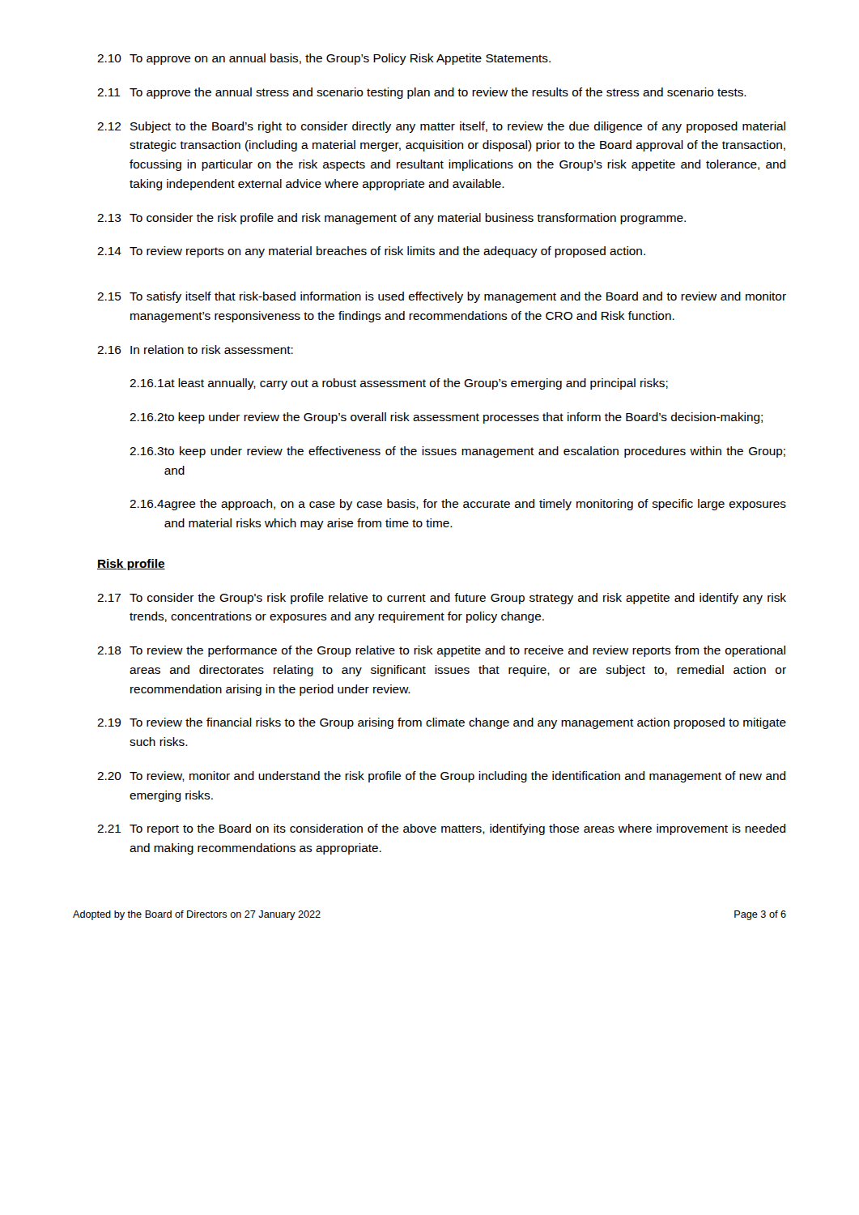2.10
To approve on an annual basis, the Group’s Policy Risk Appetite Statements.
2.11
To approve the annual stress and scenario testing plan and to review the results of the stress and scenario tests.
2.12
Subject to the Board’s right to consider directly any matter itself, to review the due diligence of any proposed material strategic transaction (including a material merger, acquisition or disposal) prior to the Board approval of the transaction, focussing in particular on the risk aspects and resultant implications on the Group’s risk appetite and tolerance, and taking independent external advice where appropriate and available.
2.13
To consider the risk profile and risk management of any material business transformation programme.
2.14
To review reports on any material breaches of risk limits and the adequacy of proposed action.
2.15
To satisfy itself that risk-based information is used effectively by management and the Board and to review and monitor management’s responsiveness to the findings and recommendations of the CRO and Risk function.
2.16
In relation to risk assessment:
2.16.1
at least annually, carry out a robust assessment of the Group’s emerging and principal risks;
2.16.2
to keep under review the Group’s overall risk assessment processes that inform the Board’s decision-making;
2.16.3
to keep under review the effectiveness of the issues management and escalation procedures within the Group; and
2.16.4
agree the approach, on a case by case basis, for the accurate and timely monitoring of specific large exposures and material risks which may arise from time to time.
Risk profile
2.17
To consider the Group's risk profile relative to current and future Group strategy and risk appetite and identify any risk trends, concentrations or exposures and any requirement for policy change.
2.18
To review the performance of the Group relative to risk appetite and to receive and review reports from the operational areas and directorates relating to any significant issues that require, or are subject to, remedial action or recommendation arising in the period under review.
2.19
To review the financial risks to the Group arising from climate change and any management action proposed to mitigate such risks.
2.20
To review, monitor and understand the risk profile of the Group including the identification and management of new and emerging risks.
2.21
To report to the Board on its consideration of the above matters, identifying those areas where improvement is needed and making recommendations as appropriate.
Adopted by the Board of Directors on 27 January 2022 Page 3 of 6